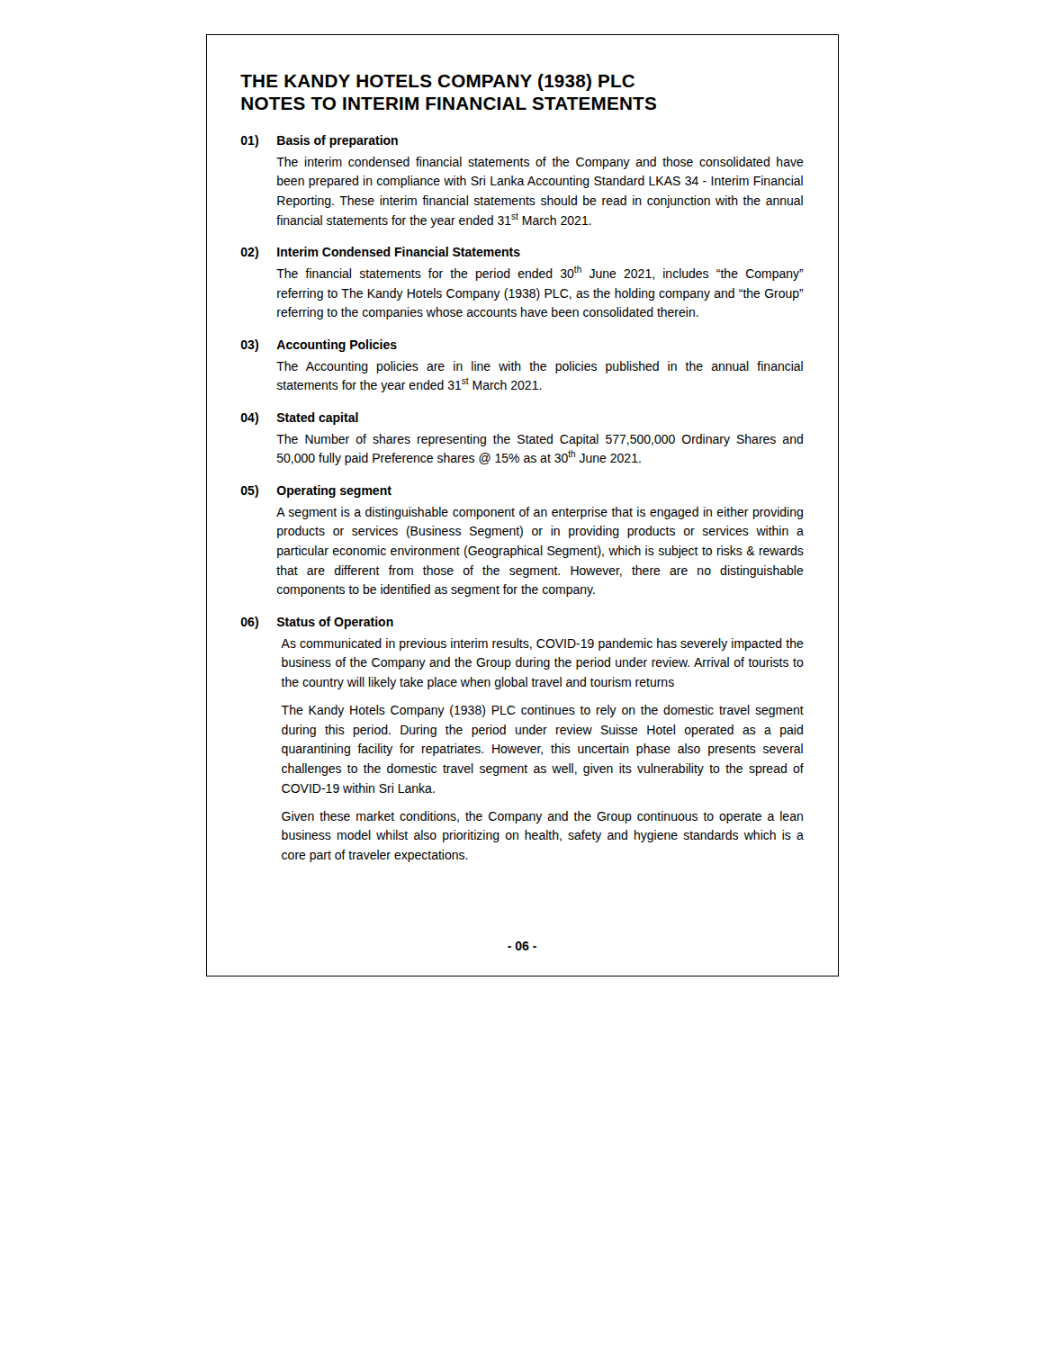THE KANDY HOTELS COMPANY (1938) PLC
NOTES TO INTERIM FINANCIAL STATEMENTS
Basis of preparation
The interim condensed financial statements of the Company and those consolidated have been prepared in compliance with Sri Lanka Accounting Standard LKAS 34 - Interim Financial Reporting. These interim financial statements should be read in conjunction with the annual financial statements for the year ended 31st March 2021.
Interim Condensed Financial Statements
The financial statements for the period ended 30th June 2021, includes “the Company” referring to The Kandy Hotels Company (1938) PLC, as the holding company and “the Group” referring to the companies whose accounts have been consolidated therein.
Accounting Policies
The Accounting policies are in line with the policies published in the annual financial statements for the year ended 31st March 2021.
Stated capital
The Number of shares representing the Stated Capital 577,500,000 Ordinary Shares and 50,000 fully paid Preference shares @ 15% as at 30th June 2021.
Operating segment
A segment is a distinguishable component of an enterprise that is engaged in either providing products or services (Business Segment) or in providing products or services within a particular economic environment (Geographical Segment), which is subject to risks & rewards that are different from those of the segment. However, there are no distinguishable components to be identified as segment for the company.
Status of Operation
As communicated in previous interim results, COVID-19 pandemic has severely impacted the business of the Company and the Group during the period under review. Arrival of tourists to the country will likely take place when global travel and tourism returns
The Kandy Hotels Company (1938) PLC continues to rely on the domestic travel segment during this period. During the period under review Suisse Hotel operated as a paid quarantining facility for repatriates. However, this uncertain phase also presents several challenges to the domestic travel segment as well, given its vulnerability to the spread of COVID-19 within Sri Lanka.
Given these market conditions, the Company and the Group continuous to operate a lean business model whilst also prioritizing on health, safety and hygiene standards which is a core part of traveler expectations.
- 06 -